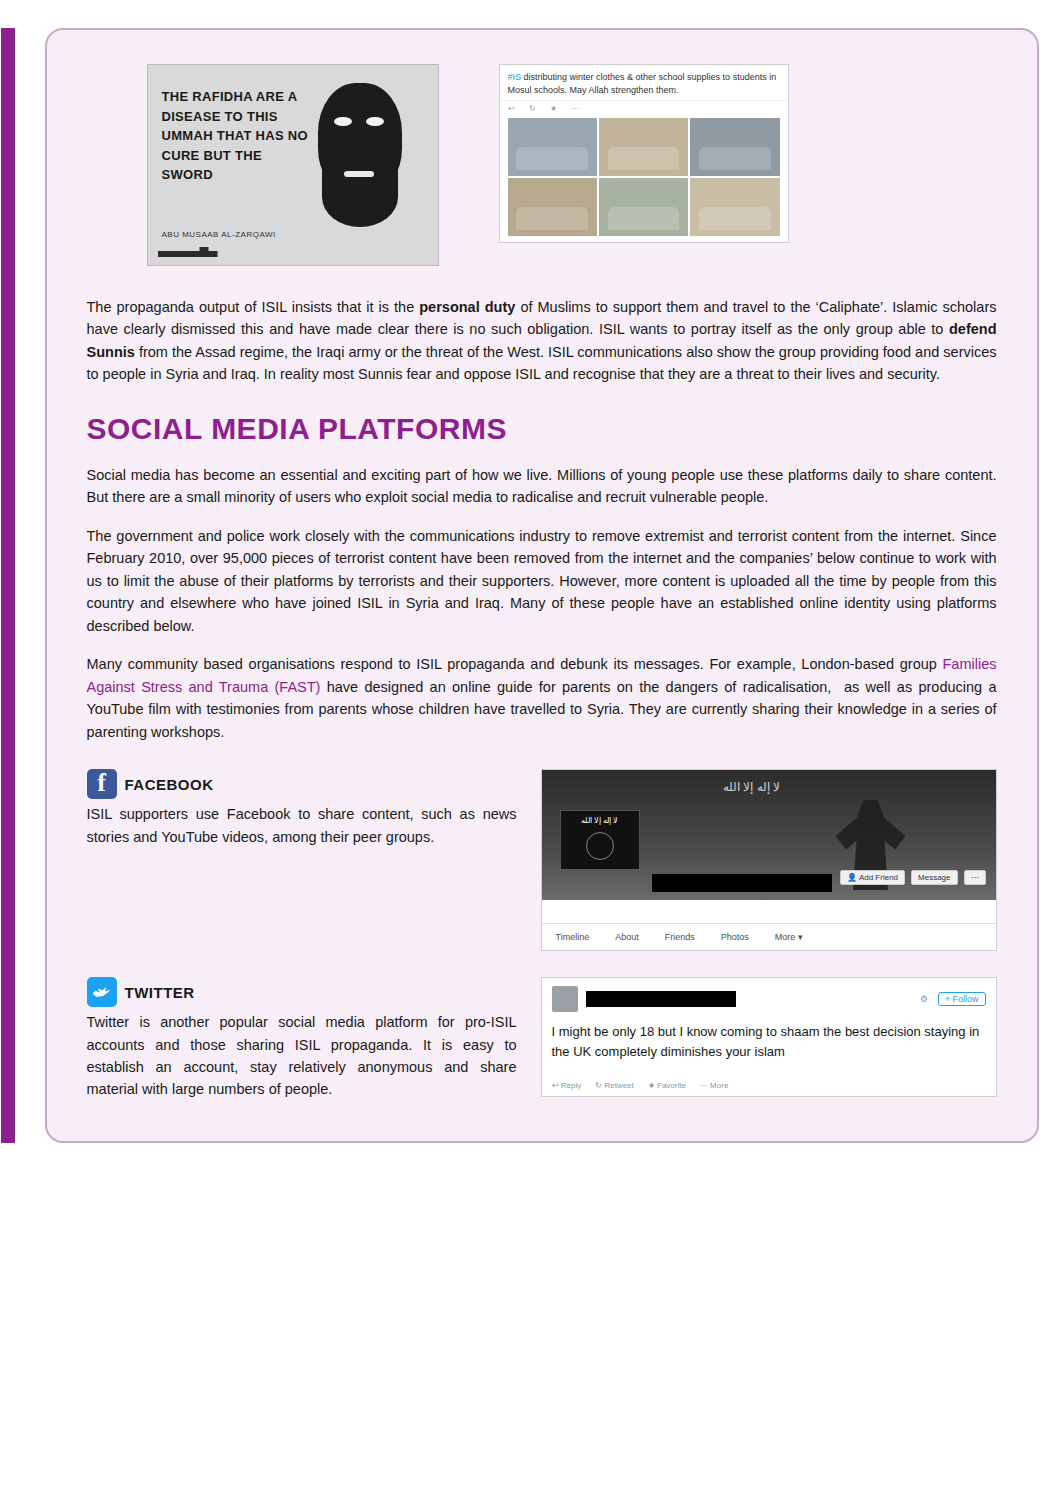THE RAFIDHA ARE A DISEASE TO THIS UMMAH THAT HAS NO CURE BUT THE SWORD
ABU MUSAAB AL-ZARQAWI
#IS distributing winter clothes & other school supplies to students in Mosul schools. May Allah strengthen them.
↩↻★⋯
The propaganda output of ISIL insists that it is the personal duty of Muslims to support them and travel to the ‘Caliphate’. Islamic scholars have clearly dismissed this and have made clear there is no such obligation. ISIL wants to portray itself as the only group able to defend Sunnis from the Assad regime, the Iraqi army or the threat of the West. ISIL communications also show the group providing food and services to people in Syria and Iraq. In reality most Sunnis fear and oppose ISIL and recognise that they are a threat to their lives and security.
SOCIAL MEDIA PLATFORMS
Social media has become an essential and exciting part of how we live. Millions of young people use these platforms daily to share content. But there are a small minority of users who exploit social media to radicalise and recruit vulnerable people.
The government and police work closely with the communications industry to remove extremist and terrorist content from the internet. Since February 2010, over 95,000 pieces of terrorist content have been removed from the internet and the companies’ below continue to work with us to limit the abuse of their platforms by terrorists and their supporters. However, more content is uploaded all the time by people from this country and elsewhere who have joined ISIL in Syria and Iraq. Many of these people have an established online identity using platforms described below.
Many community based organisations respond to ISIL propaganda and debunk its messages. For example, London-based group Families Against Stress and Trauma (FAST) have designed an online guide for parents on the dangers of radicalisation, as well as producing a YouTube film with testimonies from parents whose children have travelled to Syria. They are currently sharing their knowledge in a series of parenting workshops.
FACEBOOK
ISIL supporters use Facebook to share content, such as news stories and YouTube videos, among their peer groups.
لا إله إلا الله
لا إله إلا الله
👤 Add Friend Message⋯
Timeline About Friends Photos More ▾
TWITTER
Twitter is another popular social media platform for pro-ISIL accounts and those sharing ISIL propaganda. It is easy to establish an account, stay relatively anonymous and share material with large numbers of people.
⚙+ Follow
I might be only 18 but I know coming to shaam the best decision staying in the UK completely diminishes your islam
↩ Reply↻ Retweet★ Favorite⋯ More